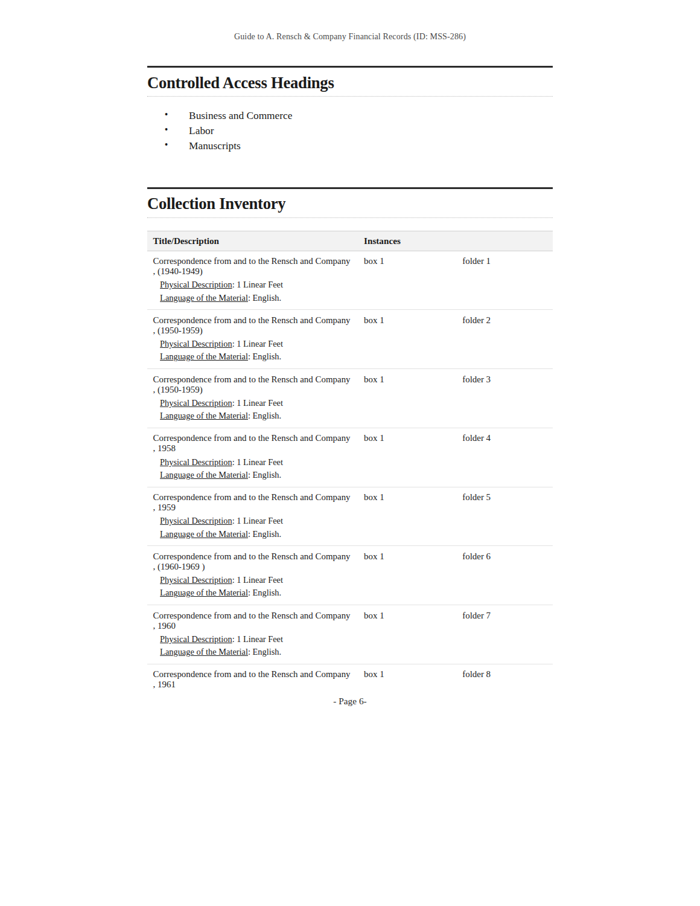Guide to A. Rensch & Company Financial Records (ID: MSS-286)
Controlled Access Headings
Business and Commerce
Labor
Manuscripts
Collection Inventory
| Title/Description | Instances |
| --- | --- |
| Correspondence from and to the Rensch and Company , (1940-1949) Physical Description : 1 Linear Feet Language of the Material : English. | box 1 folder 1 |
| Correspondence from and to the Rensch and Company , (1950-1959) Physical Description : 1 Linear Feet Language of the Material : English. | box 1 folder 2 |
| Correspondence from and to the Rensch and Company , (1950-1959) Physical Description : 1 Linear Feet Language of the Material : English. | box 1 folder 3 |
| Correspondence from and to the Rensch and Company , 1958 Physical Description : 1 Linear Feet Language of the Material : English. | box 1 folder 4 |
| Correspondence from and to the Rensch and Company , 1959 Physical Description : 1 Linear Feet Language of the Material : English. | box 1 folder 5 |
| Correspondence from and to the Rensch and Company , (1960-1969 ) Physical Description : 1 Linear Feet Language of the Material : English. | box 1 folder 6 |
| Correspondence from and to the Rensch and Company , 1960 Physical Description : 1 Linear Feet Language of the Material : English. | box 1 folder 7 |
| Correspondence from and to the Rensch and Company , 1961 | box 1 folder 8 |
- Page 6-